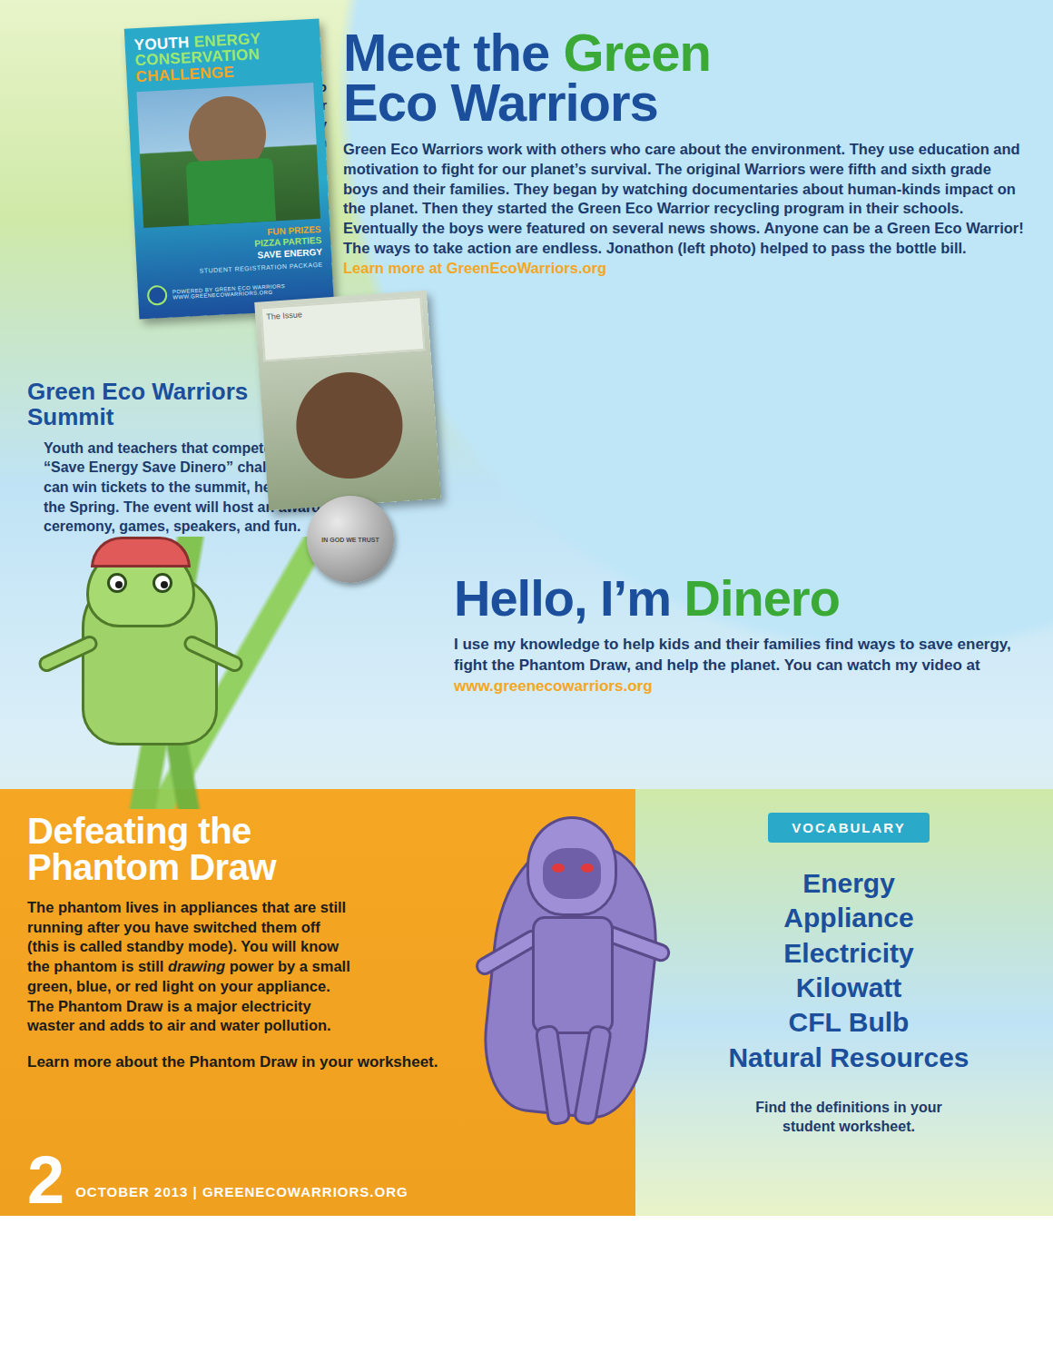Be sure to complete your monthly Challenge form and submit it to your teacher for a chance to win monthly prizes and awards!
YOUTH ENERGY
CONSERVATION
CHALLENGE
FUN PRIZES
PIZZA PARTIES
SAVE ENERGY
STUDENT REGISTRATION PACKAGE
POWERED BY GREEN ECO WARRIORS WWW.GREENECOWARRIORS.ORG
Green Eco Warriors
Summit
Youth and teachers that compete in the “Save Energy Save Dinero” challenge can win tickets to the summit, held in the Spring. The event will host an award ceremony, games, speakers, and fun.
Meet the Green
Eco Warriors
Green Eco Warriors work with others who care about the environment. They use education and motivation to fight for our planet’s survival. The original Warriors were fifth and sixth grade boys and their families. They began by watching documentaries about human-kinds impact on the planet. Then they started the Green Eco Warrior recycling program in their schools. Eventually the boys were featured on several news shows. Anyone can be a Green Eco Warrior! The ways to take action are endless. Jonathon (left photo) helped to pass the bottle bill.
Learn more at GreenEcoWarriors.org
The Issue
IN GOD WE TRUST
Hello, I’m Dinero
I use my knowledge to help kids and their families find ways to save energy, fight the Phantom Draw, and help the planet. You can watch my video at www.greenecowarriors.org
Defeating the
Phantom Draw
The phantom lives in appliances that are still running after you have switched them off (this is called standby mode). You will know the phantom is still drawing power by a small green, blue, or red light on your appliance. The Phantom Draw is a major electricity waster and adds to air and water pollution.
Learn more about the Phantom Draw in your worksheet.
2
OCTOBER 2013 | GREENECOWARRIORS.ORG
VOCABULARY
Energy
Appliance
Electricity
Kilowatt
CFL Bulb
Natural Resources
Find the definitions in your
student worksheet.